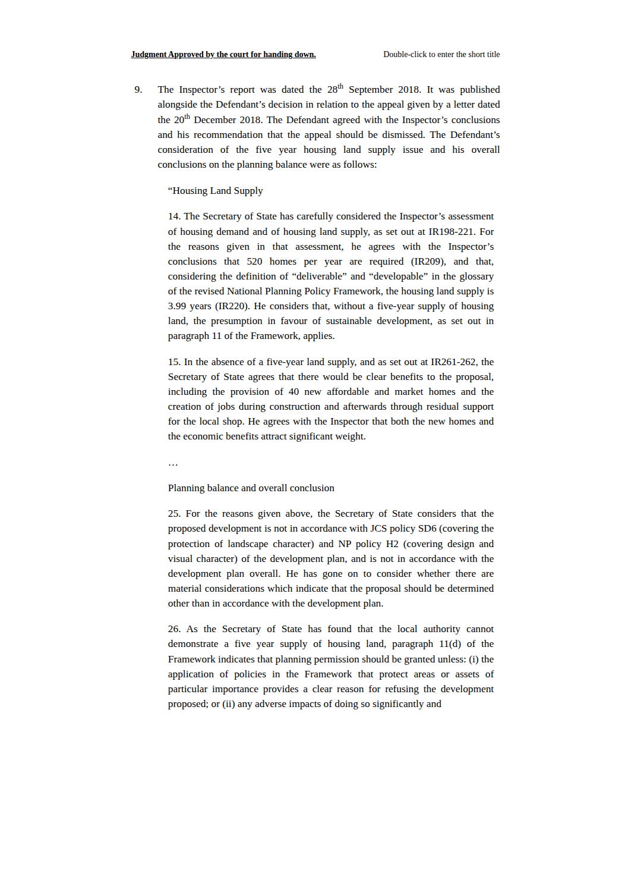Judgment Approved by the court for handing down. Double-click to enter the short title
9.
The Inspector’s report was dated the 28th September 2018. It was published alongside the Defendant’s decision in relation to the appeal given by a letter dated the 20th December 2018. The Defendant agreed with the Inspector’s conclusions and his recommendation that the appeal should be dismissed. The Defendant’s consideration of the five year housing land supply issue and his overall conclusions on the planning balance were as follows:
“Housing Land Supply
14. The Secretary of State has carefully considered the Inspector’s assessment of housing demand and of housing land supply, as set out at IR198-221. For the reasons given in that assessment, he agrees with the Inspector’s conclusions that 520 homes per year are required (IR209), and that, considering the definition of “deliverable” and “developable” in the glossary of the revised National Planning Policy Framework, the housing land supply is 3.99 years (IR220). He considers that, without a five-year supply of housing land, the presumption in favour of sustainable development, as set out in paragraph 11 of the Framework, applies.
15. In the absence of a five-year land supply, and as set out at IR261-262, the Secretary of State agrees that there would be clear benefits to the proposal, including the provision of 40 new affordable and market homes and the creation of jobs during construction and afterwards through residual support for the local shop. He agrees with the Inspector that both the new homes and the economic benefits attract significant weight.
…
Planning balance and overall conclusion
25. For the reasons given above, the Secretary of State considers that the proposed development is not in accordance with JCS policy SD6 (covering the protection of landscape character) and NP policy H2 (covering design and visual character) of the development plan, and is not in accordance with the development plan overall. He has gone on to consider whether there are material considerations which indicate that the proposal should be determined other than in accordance with the development plan.
26. As the Secretary of State has found that the local authority cannot demonstrate a five year supply of housing land, paragraph 11(d) of the Framework indicates that planning permission should be granted unless: (i) the application of policies in the Framework that protect areas or assets of particular importance provides a clear reason for refusing the development proposed; or (ii) any adverse impacts of doing so significantly and